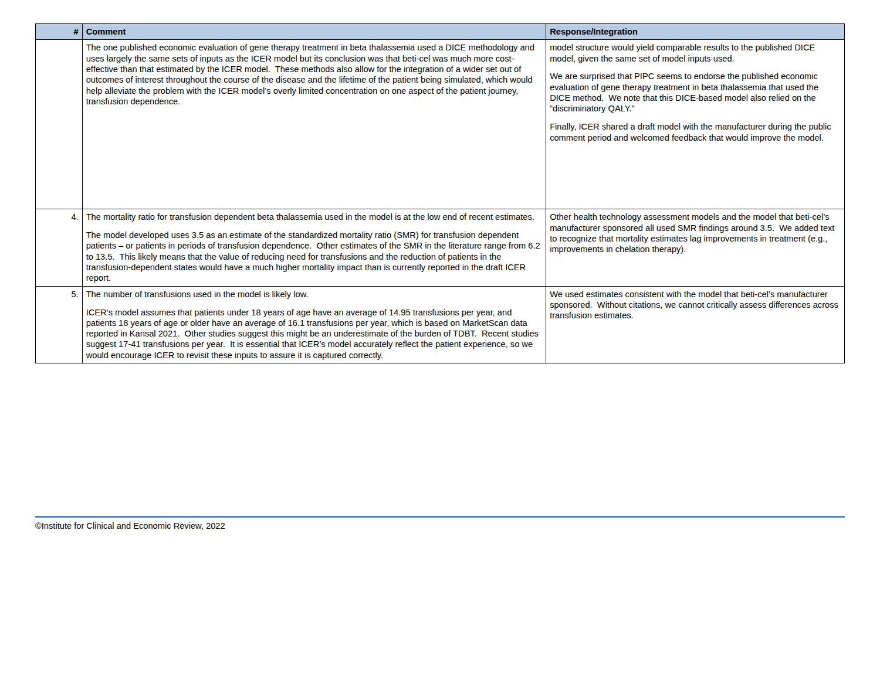| # | Comment | Response/Integration |
| --- | --- | --- |
| | The one published economic evaluation of gene therapy treatment in beta thalassemia used a DICE methodology and uses largely the same sets of inputs as the ICER model but its conclusion was that beti-cel was much more cost-effective than that estimated by the ICER model. These methods also allow for the integration of a wider set out of outcomes of interest throughout the course of the disease and the lifetime of the patient being simulated, which would help alleviate the problem with the ICER model’s overly limited concentration on one aspect of the patient journey, transfusion dependence. | model structure would yield comparable results to the published DICE model, given the same set of model inputs used. We are surprised that PIPC seems to endorse the published economic evaluation of gene therapy treatment in beta thalassemia that used the DICE method. We note that this DICE-based model also relied on the “discriminatory QALY.” Finally, ICER shared a draft model with the manufacturer during the public comment period and welcomed feedback that would improve the model. |
| 4. | The mortality ratio for transfusion dependent beta thalassemia used in the model is at the low end of recent estimates. The model developed uses 3.5 as an estimate of the standardized mortality ratio (SMR) for transfusion dependent patients – or patients in periods of transfusion dependence. Other estimates of the SMR in the literature range from 6.2 to 13.5. This likely means that the value of reducing need for transfusions and the reduction of patients in the transfusion-dependent states would have a much higher mortality impact than is currently reported in the draft ICER report. | Other health technology assessment models and the model that beti-cel’s manufacturer sponsored all used SMR findings around 3.5. We added text to recognize that mortality estimates lag improvements in treatment (e.g., improvements in chelation therapy). |
| 5. | The number of transfusions used in the model is likely low. ICER’s model assumes that patients under 18 years of age have an average of 14.95 transfusions per year, and patients 18 years of age or older have an average of 16.1 transfusions per year, which is based on MarketScan data reported in Kansal 2021. Other studies suggest this might be an underestimate of the burden of TDBT. Recent studies suggest 17-41 transfusions per year. It is essential that ICER’s model accurately reflect the patient experience, so we would encourage ICER to revisit these inputs to assure it is captured correctly. | We used estimates consistent with the model that beti-cel’s manufacturer sponsored. Without citations, we cannot critically assess differences across transfusion estimates. |
©Institute for Clinical and Economic Review, 2022